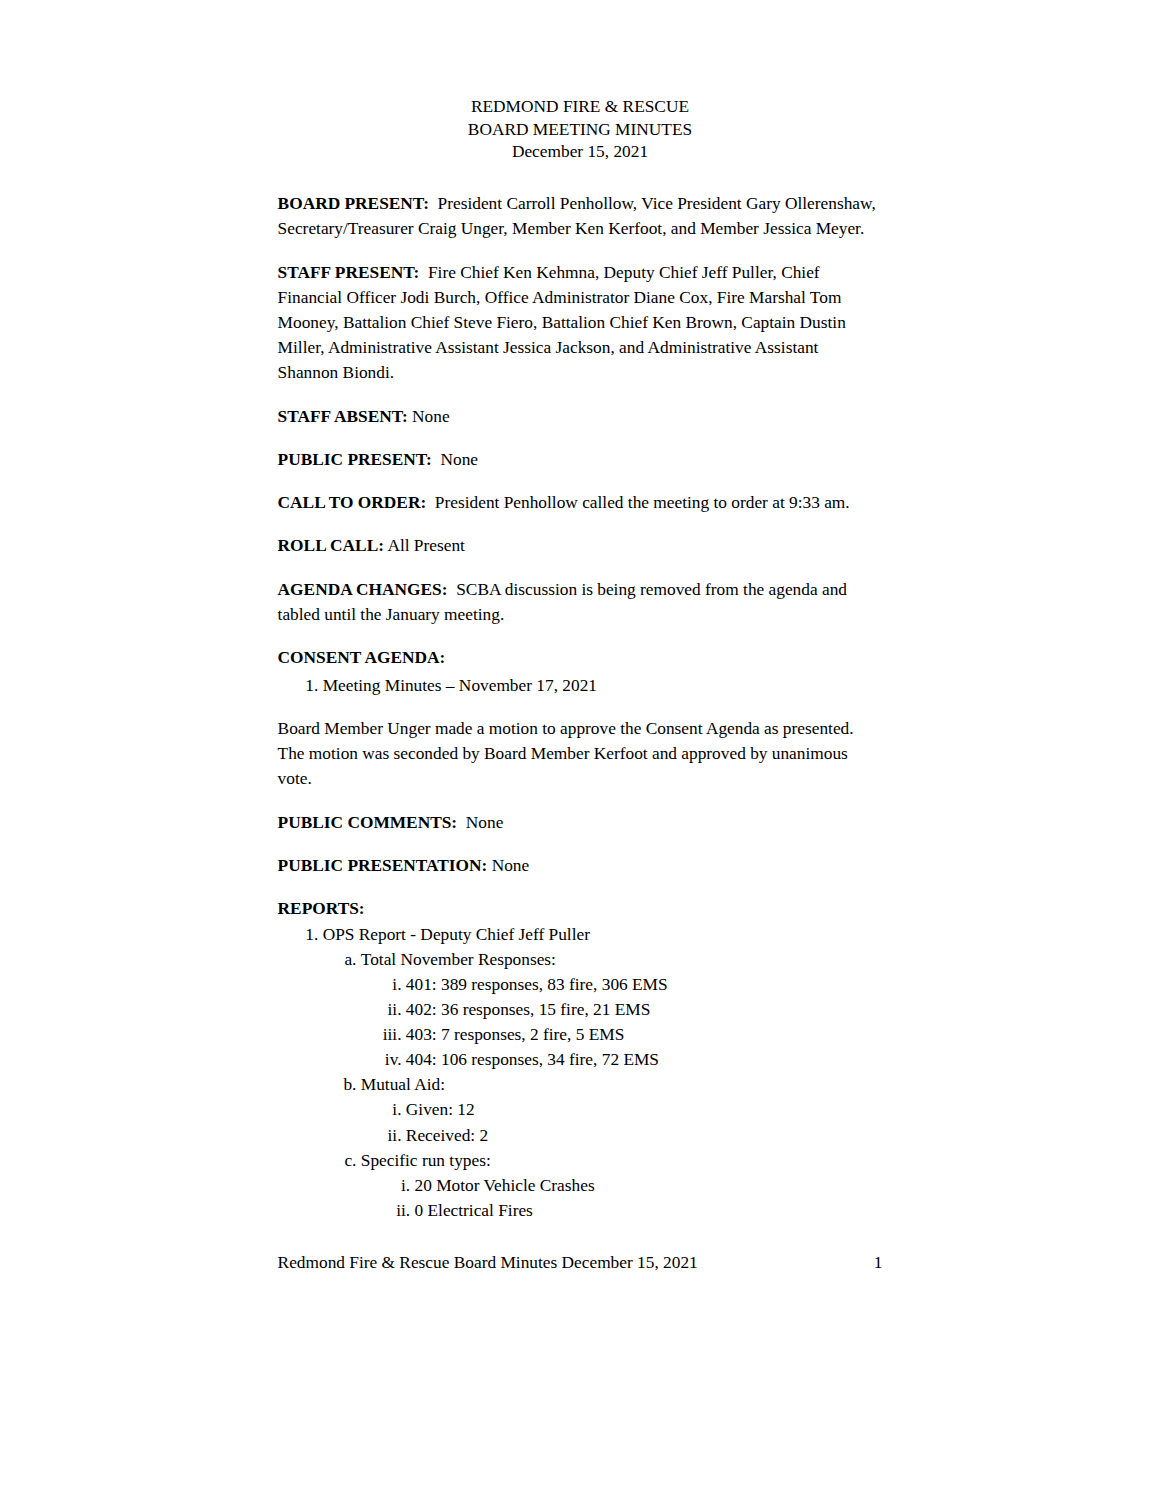REDMOND FIRE & RESCUE
BOARD MEETING MINUTES
December 15, 2021
BOARD PRESENT: President Carroll Penhollow, Vice President Gary Ollerenshaw, Secretary/Treasurer Craig Unger, Member Ken Kerfoot, and Member Jessica Meyer.
STAFF PRESENT: Fire Chief Ken Kehmna, Deputy Chief Jeff Puller, Chief Financial Officer Jodi Burch, Office Administrator Diane Cox, Fire Marshal Tom Mooney, Battalion Chief Steve Fiero, Battalion Chief Ken Brown, Captain Dustin Miller, Administrative Assistant Jessica Jackson, and Administrative Assistant Shannon Biondi.
STAFF ABSENT: None
PUBLIC PRESENT: None
CALL TO ORDER: President Penhollow called the meeting to order at 9:33 am.
ROLL CALL: All Present
AGENDA CHANGES: SCBA discussion is being removed from the agenda and tabled until the January meeting.
CONSENT AGENDA:
Meeting Minutes – November 17, 2021
Board Member Unger made a motion to approve the Consent Agenda as presented. The motion was seconded by Board Member Kerfoot and approved by unanimous vote.
PUBLIC COMMENTS: None
PUBLIC PRESENTATION: None
REPORTS:
OPS Report - Deputy Chief Jeff Puller
Total November Responses:
401: 389 responses, 83 fire, 306 EMS
402: 36 responses, 15 fire, 21 EMS
403: 7 responses, 2 fire, 5 EMS
404: 106 responses, 34 fire, 72 EMS
Mutual Aid:
Given: 12
Received: 2
Specific run types:
20 Motor Vehicle Crashes
0 Electrical Fires
Redmond Fire & Rescue Board Minutes December 15, 2021 1